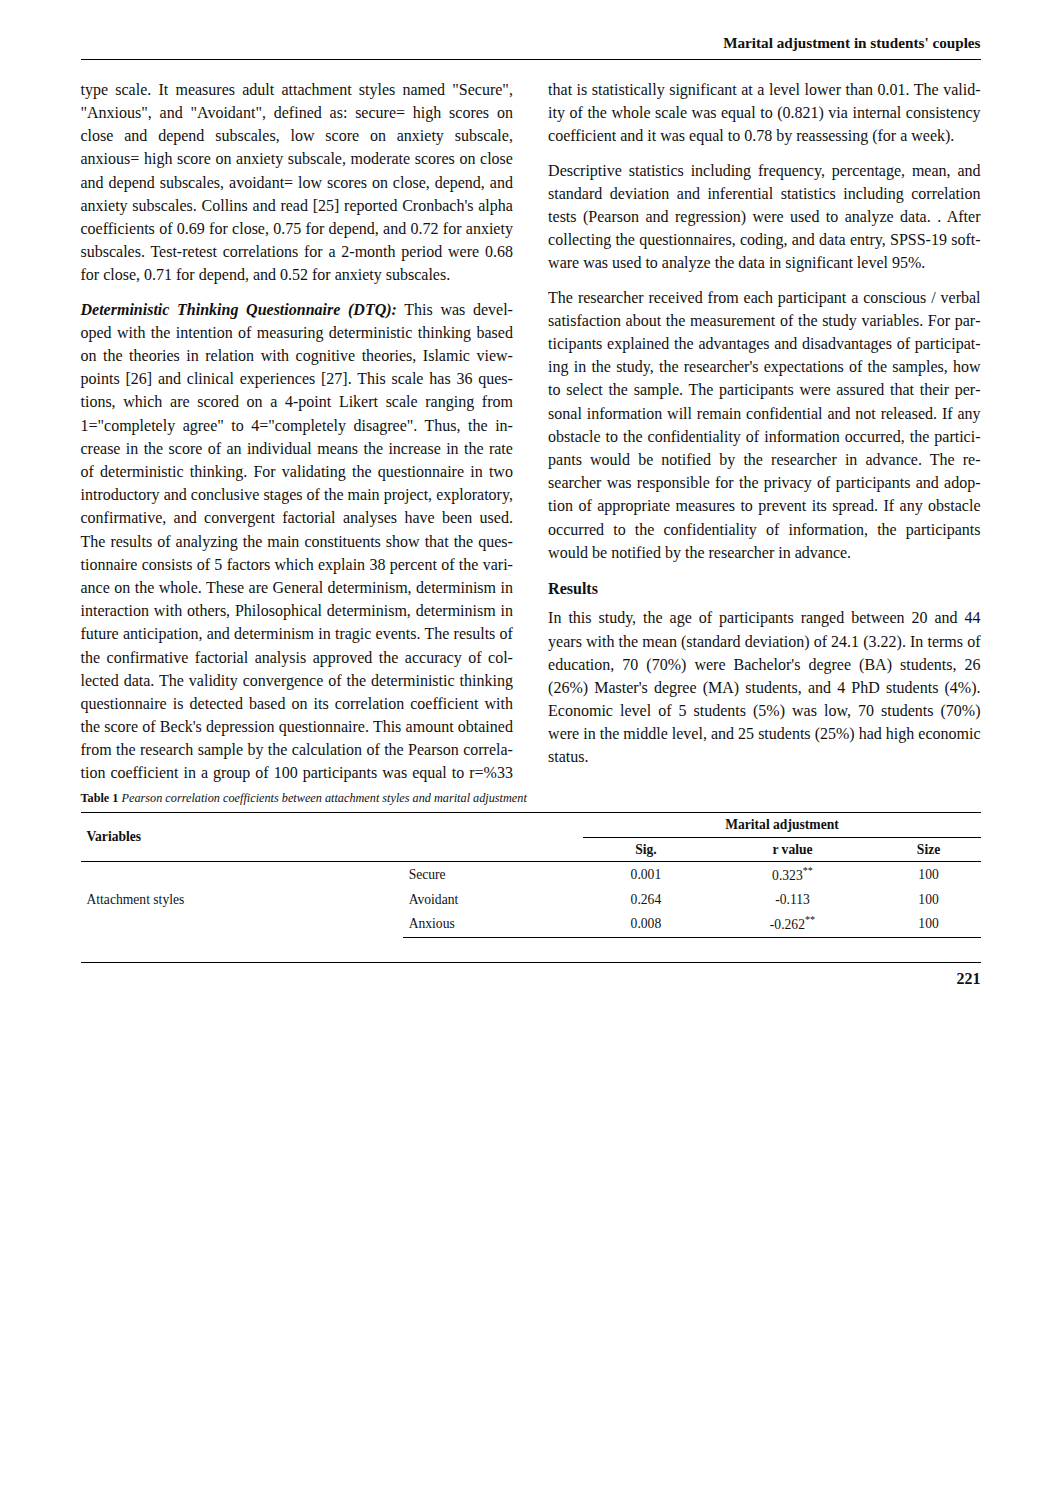Marital adjustment in students' couples
type scale. It measures adult attachment styles named "Secure", "Anxious", and "Avoidant", defined as: secure= high scores on close and depend subscales, low score on anxiety subscale, anxious= high score on anxiety subscale, moderate scores on close and depend subscales, avoidant= low scores on close, depend, and anxiety subscales. Collins and read [25] reported Cronbach's alpha coefficients of 0.69 for close, 0.75 for depend, and 0.72 for anxiety subscales. Test-retest correlations for a 2-month period were 0.68 for close, 0.71 for depend, and 0.52 for anxiety subscales.
Deterministic Thinking Questionnaire (DTQ): This was developed with the intention of measuring deterministic thinking based on the theories in relation with cognitive theories, Islamic viewpoints [26] and clinical experiences [27]. This scale has 36 questions, which are scored on a 4-point Likert scale ranging from 1="completely agree" to 4="completely disagree". Thus, the increase in the score of an individual means the increase in the rate of deterministic thinking. For validating the questionnaire in two introductory and conclusive stages of the main project, exploratory, confirmative, and convergent factorial analyses have been used. The results of analyzing the main constituents show that the questionnaire consists of 5 factors which explain 38 percent of the variance on the whole. These are General determinism, determinism in interaction with others, Philosophical determinism, determinism in future anticipation, and determinism in tragic events. The results of the confirmative factorial analysis approved the accuracy of collected data. The validity convergence of the deterministic thinking questionnaire is detected based on its correlation coefficient with the score of Beck's depression questionnaire. This amount obtained from the research sample by the calculation of the Pearson correlation coefficient in a group of 100 participants was equal to r=%33 that is statistically significant at a level lower than 0.01. The validity of the whole scale was equal to (0.821) via internal consistency coefficient and it was equal to 0.78 by reassessing (for a week).
Descriptive statistics including frequency, percentage, mean, and standard deviation and inferential statistics including correlation tests (Pearson and regression) were used to analyze data. . After collecting the questionnaires, coding, and data entry, SPSS-19 software was used to analyze the data in significant level 95%.
The researcher received from each participant a conscious / verbal satisfaction about the measurement of the study variables. For participants explained the advantages and disadvantages of participating in the study, the researcher's expectations of the samples, how to select the sample. The participants were assured that their personal information will remain confidential and not released. If any obstacle to the confidentiality of information occurred, the participants would be notified by the researcher in advance. The researcher was responsible for the privacy of participants and adoption of appropriate measures to prevent its spread. If any obstacle occurred to the confidentiality of information, the participants would be notified by the researcher in advance.
Results
In this study, the age of participants ranged between 20 and 44 years with the mean (standard deviation) of 24.1 (3.22). In terms of education, 70 (70%) were Bachelor's degree (BA) students, 26 (26%) Master's degree (MA) students, and 4 PhD students (4%). Economic level of 5 students (5%) was low, 70 students (70%) were in the middle level, and 25 students (25%) had high economic status.
Table 1 Pearson correlation coefficients between attachment styles and marital adjustment
| Variables | Marital adjustment |
| --- | --- |
| Sig. | r value | Size |
| Attachment styles | Secure | 0.001 | 0.323 ** | 100 |
| Avoidant | 0.264 | -0.113 | 100 |
| Anxious | 0.008 | -0.262 ** | 100 |
221